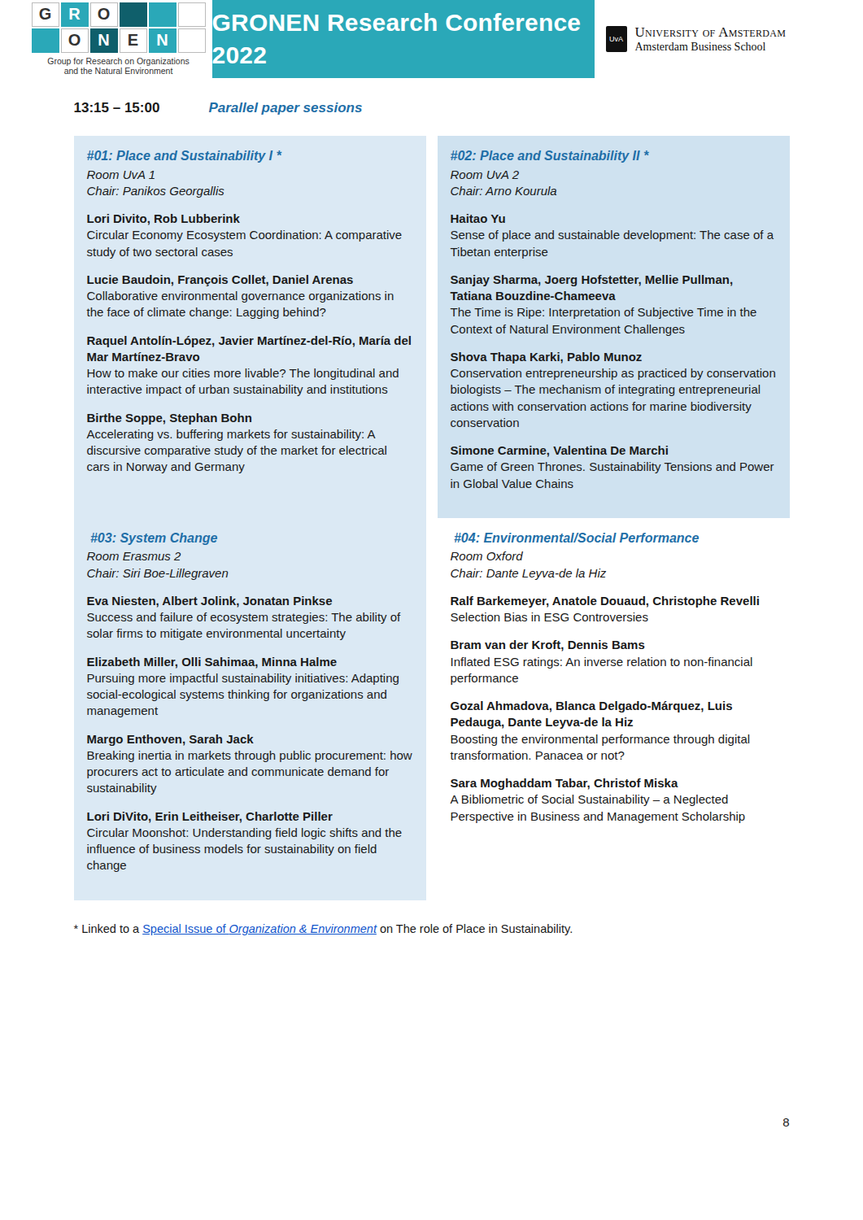GRO ONEN
Group for Research on Organizations
and the Natural Environment
GRONEN Research Conference 2022
UvA
University of Amsterdam
Amsterdam Business School
13:15 – 15:00
Parallel paper sessions
#01: Place and Sustainability I *
Room UvA 1
Chair: Panikos Georgallis
Lori Divito, Rob Lubberink
Circular Economy Ecosystem Coordination: A comparative study of two sectoral cases
Lucie Baudoin, François Collet, Daniel Arenas
Collaborative environmental governance organizations in the face of climate change: Lagging behind?
Raquel Antolín-López, Javier Martínez-del-Río, María del Mar Martínez-Bravo
How to make our cities more livable? The longitudinal and interactive impact of urban sustainability and institutions
Birthe Soppe, Stephan Bohn
Accelerating vs. buffering markets for sustainability: A discursive comparative study of the market for electrical cars in Norway and Germany
#02: Place and Sustainability II *
Room UvA 2
Chair: Arno Kourula
Haitao Yu
Sense of place and sustainable development: The case of a Tibetan enterprise
Sanjay Sharma, Joerg Hofstetter, Mellie Pullman, Tatiana Bouzdine-Chameeva
The Time is Ripe: Interpretation of Subjective Time in the Context of Natural Environment Challenges
Shova Thapa Karki, Pablo Munoz
Conservation entrepreneurship as practiced by conservation biologists – The mechanism of integrating entrepreneurial actions with conservation actions for marine biodiversity conservation
Simone Carmine, Valentina De Marchi
Game of Green Thrones. Sustainability Tensions and Power in Global Value Chains
#03: System Change
Room Erasmus 2
Chair: Siri Boe-Lillegraven
Eva Niesten, Albert Jolink, Jonatan Pinkse
Success and failure of ecosystem strategies: The ability of solar firms to mitigate environmental uncertainty
Elizabeth Miller, Olli Sahimaa, Minna Halme
Pursuing more impactful sustainability initiatives: Adapting social-ecological systems thinking for organizations and management
Margo Enthoven, Sarah Jack
Breaking inertia in markets through public procurement: how procurers act to articulate and communicate demand for sustainability
Lori DiVito, Erin Leitheiser, Charlotte Piller
Circular Moonshot: Understanding field logic shifts and the influence of business models for sustainability on field change
#04: Environmental/Social Performance
Room Oxford
Chair: Dante Leyva-de la Hiz
Ralf Barkemeyer, Anatole Douaud, Christophe Revelli
Selection Bias in ESG Controversies
Bram van der Kroft, Dennis Bams
Inflated ESG ratings: An inverse relation to non-financial performance
Gozal Ahmadova, Blanca Delgado-Márquez, Luis Pedauga, Dante Leyva-de la Hiz
Boosting the environmental performance through digital transformation. Panacea or not?
Sara Moghaddam Tabar, Christof Miska
A Bibliometric of Social Sustainability – a Neglected Perspective in Business and Management Scholarship
* Linked to a Special Issue of Organization & Environment on The role of Place in Sustainability.
8